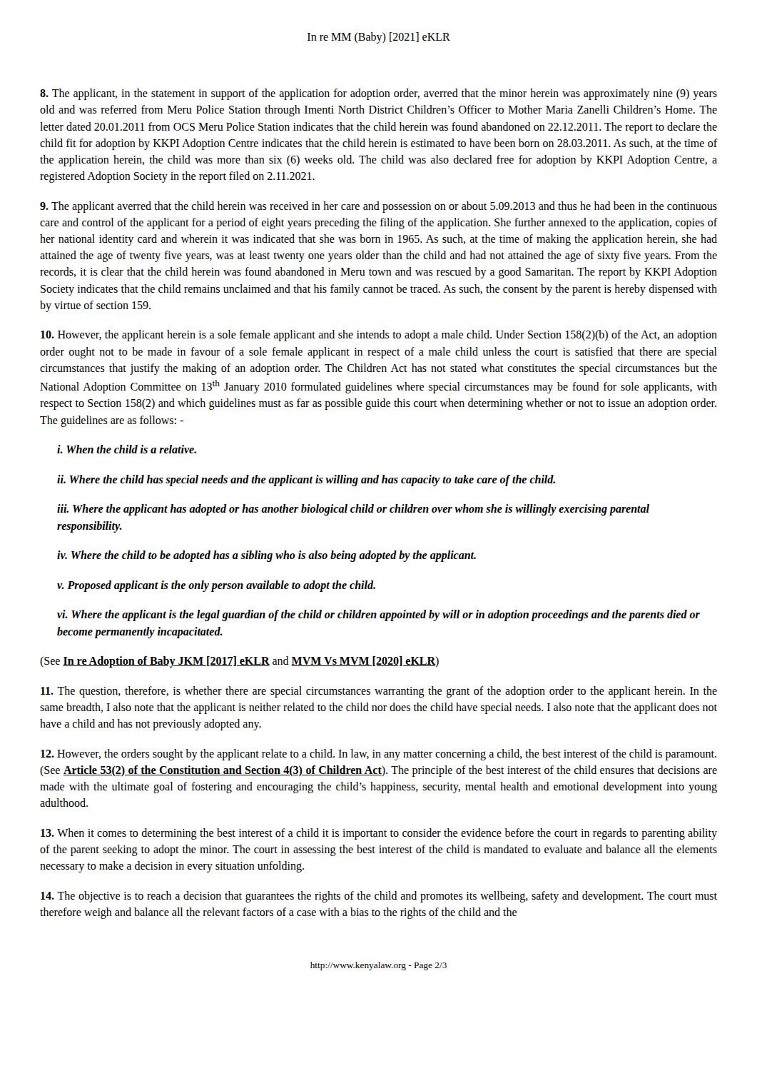In re MM (Baby) [2021] eKLR
8. The applicant, in the statement in support of the application for adoption order, averred that the minor herein was approximately nine (9) years old and was referred from Meru Police Station through Imenti North District Children’s Officer to Mother Maria Zanelli Children’s Home. The letter dated 20.01.2011 from OCS Meru Police Station indicates that the child herein was found abandoned on 22.12.2011. The report to declare the child fit for adoption by KKPI Adoption Centre indicates that the child herein is estimated to have been born on 28.03.2011. As such, at the time of the application herein, the child was more than six (6) weeks old. The child was also declared free for adoption by KKPI Adoption Centre, a registered Adoption Society in the report filed on 2.11.2021.
9. The applicant averred that the child herein was received in her care and possession on or about 5.09.2013 and thus he had been in the continuous care and control of the applicant for a period of eight years preceding the filing of the application. She further annexed to the application, copies of her national identity card and wherein it was indicated that she was born in 1965. As such, at the time of making the application herein, she had attained the age of twenty five years, was at least twenty one years older than the child and had not attained the age of sixty five years. From the records, it is clear that the child herein was found abandoned in Meru town and was rescued by a good Samaritan. The report by KKPI Adoption Society indicates that the child remains unclaimed and that his family cannot be traced. As such, the consent by the parent is hereby dispensed with by virtue of section 159.
10. However, the applicant herein is a sole female applicant and she intends to adopt a male child. Under Section 158(2)(b) of the Act, an adoption order ought not to be made in favour of a sole female applicant in respect of a male child unless the court is satisfied that there are special circumstances that justify the making of an adoption order. The Children Act has not stated what constitutes the special circumstances but the National Adoption Committee on 13th January 2010 formulated guidelines where special circumstances may be found for sole applicants, with respect to Section 158(2) and which guidelines must as far as possible guide this court when determining whether or not to issue an adoption order. The guidelines are as follows: -
i. When the child is a relative.
ii. Where the child has special needs and the applicant is willing and has capacity to take care of the child.
iii. Where the applicant has adopted or has another biological child or children over whom she is willingly exercising parental responsibility.
iv. Where the child to be adopted has a sibling who is also being adopted by the applicant.
v. Proposed applicant is the only person available to adopt the child.
vi. Where the applicant is the legal guardian of the child or children appointed by will or in adoption proceedings and the parents died or become permanently incapacitated.
(See In re Adoption of Baby JKM [2017] eKLR and MVM Vs MVM [2020] eKLR)
11. The question, therefore, is whether there are special circumstances warranting the grant of the adoption order to the applicant herein. In the same breadth, I also note that the applicant is neither related to the child nor does the child have special needs. I also note that the applicant does not have a child and has not previously adopted any.
12. However, the orders sought by the applicant relate to a child. In law, in any matter concerning a child, the best interest of the child is paramount. (See Article 53(2) of the Constitution and Section 4(3) of Children Act). The principle of the best interest of the child ensures that decisions are made with the ultimate goal of fostering and encouraging the child’s happiness, security, mental health and emotional development into young adulthood.
13. When it comes to determining the best interest of a child it is important to consider the evidence before the court in regards to parenting ability of the parent seeking to adopt the minor. The court in assessing the best interest of the child is mandated to evaluate and balance all the elements necessary to make a decision in every situation unfolding.
14. The objective is to reach a decision that guarantees the rights of the child and promotes its wellbeing, safety and development. The court must therefore weigh and balance all the relevant factors of a case with a bias to the rights of the child and the
http://www.kenyalaw.org - Page 2/3